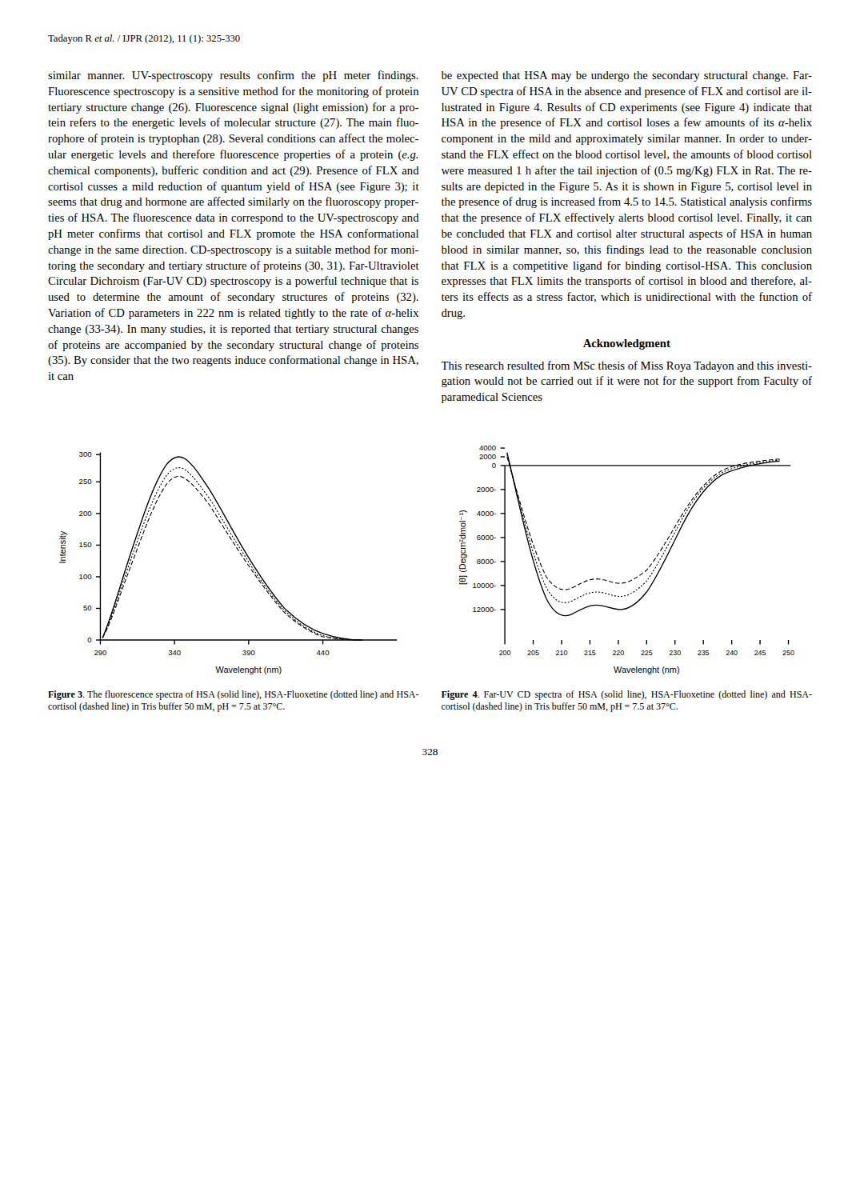Tadayon R et al. / IJPR (2012), 11 (1): 325-330
similar manner. UV-spectroscopy results confirm the pH meter findings. Fluorescence spectroscopy is a sensitive method for the monitoring of protein tertiary structure change (26). Fluorescence signal (light emission) for a protein refers to the energetic levels of molecular structure (27). The main fluorophore of protein is tryptophan (28). Several conditions can affect the molecular energetic levels and therefore fluorescence properties of a protein (e.g. chemical components), bufferic condition and act (29). Presence of FLX and cortisol cusses a mild reduction of quantum yield of HSA (see Figure 3); it seems that drug and hormone are affected similarly on the fluoroscopy properties of HSA. The fluorescence data in correspond to the UV-spectroscopy and pH meter confirms that cortisol and FLX promote the HSA conformational change in the same direction. CD-spectroscopy is a suitable method for monitoring the secondary and tertiary structure of proteins (30, 31). Far-Ultraviolet Circular Dichroism (Far-UV CD) spectroscopy is a powerful technique that is used to determine the amount of secondary structures of proteins (32). Variation of CD parameters in 222 nm is related tightly to the rate of α-helix change (33-34). In many studies, it is reported that tertiary structural changes of proteins are accompanied by the secondary structural change of proteins (35). By consider that the two reagents induce conformational change in HSA, it can
be expected that HSA may be undergo the secondary structural change. Far-UV CD spectra of HSA in the absence and presence of FLX and cortisol are illustrated in Figure 4. Results of CD experiments (see Figure 4) indicate that HSA in the presence of FLX and cortisol loses a few amounts of its α-helix component in the mild and approximately similar manner. In order to understand the FLX effect on the blood cortisol level, the amounts of blood cortisol were measured 1 h after the tail injection of (0.5 mg/Kg) FLX in Rat. The results are depicted in the Figure 5. As it is shown in Figure 5, cortisol level in the presence of drug is increased from 4.5 to 14.5. Statistical analysis confirms that the presence of FLX effectively alerts blood cortisol level. Finally, it can be concluded that FLX and cortisol alter structural aspects of HSA in human blood in similar manner, so, this findings lead to the reasonable conclusion that FLX is a competitive ligand for binding cortisol-HSA. This conclusion expresses that FLX limits the transports of cortisol in blood and therefore, alters its effects as a stress factor, which is unidirectional with the function of drug.
Acknowledgment
This research resulted from MSc thesis of Miss Roya Tadayon and this investigation would not be carried out if it were not for the support from Faculty of paramedical Sciences
0 50 100 150 200 250 300 290 340 390 440 Wavelenght (nm) Intensity
Figure 3. The fluorescence spectra of HSA (solid line), HSA-Fluoxetine (dotted line) and HSA-cortisol (dashed line) in Tris buffer 50 mM, pH = 7.5 at 37°C.
4000 2000 0 2000- 4000- 6000- 8000- 10000- 12000- 200 205 210 215 220 225 230 235 240 245 250 Wavelenght (nm) [θ] (Degcm²dmol⁻¹)
Figure 4. Far-UV CD spectra of HSA (solid line), HSA-Fluoxetine (dotted line) and HSA-cortisol (dashed line) in Tris buffer 50 mM, pH = 7.5 at 37°C.
328